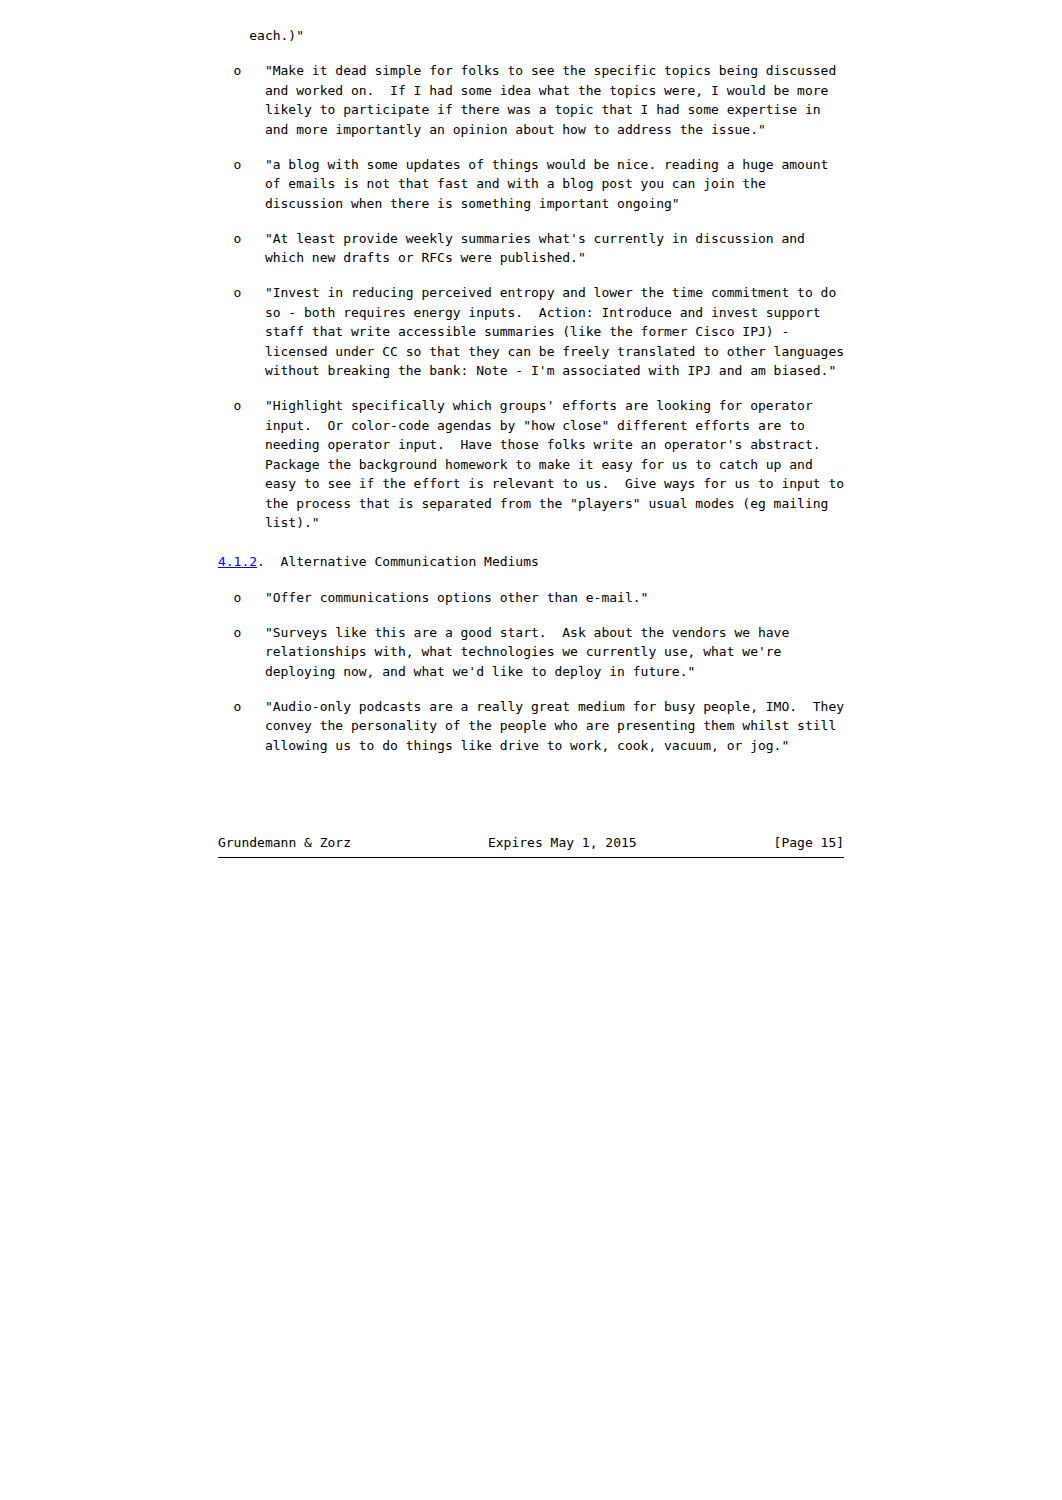each.)"
o"Make it dead simple for folks to see the specific topics being discussed and worked on. If I had some idea what the topics were, I would be more likely to participate if there was a topic that I had some expertise in and more importantly an opinion about how to address the issue."
o"a blog with some updates of things would be nice. reading a huge amount of emails is not that fast and with a blog post you can join the discussion when there is something important ongoing"
o"At least provide weekly summaries what's currently in discussion and which new drafts or RFCs were published."
o"Invest in reducing perceived entropy and lower the time commitment to do so - both requires energy inputs. Action: Introduce and invest support staff that write accessible summaries (like the former Cisco IPJ) - licensed under CC so that they can be freely translated to other languages without breaking the bank: Note - I'm associated with IPJ and am biased."
o"Highlight specifically which groups' efforts are looking for operator input. Or color-code agendas by "how close" different efforts are to needing operator input. Have those folks write an operator's abstract. Package the background homework to make it easy for us to catch up and easy to see if the effort is relevant to us. Give ways for us to input to the process that is separated from the "players" usual modes (eg mailing list)."
4.1.2. Alternative Communication Mediums
o"Offer communications options other than e-mail."
o"Surveys like this are a good start. Ask about the vendors we have relationships with, what technologies we currently use, what we're deploying now, and what we'd like to deploy in future."
o"Audio-only podcasts are a really great medium for busy people, IMO. They convey the personality of the people who are presenting them whilst still allowing us to do things like drive to work, cook, vacuum, or jog."
Grundemann & Zorz Expires May 1, 2015 [Page 15]